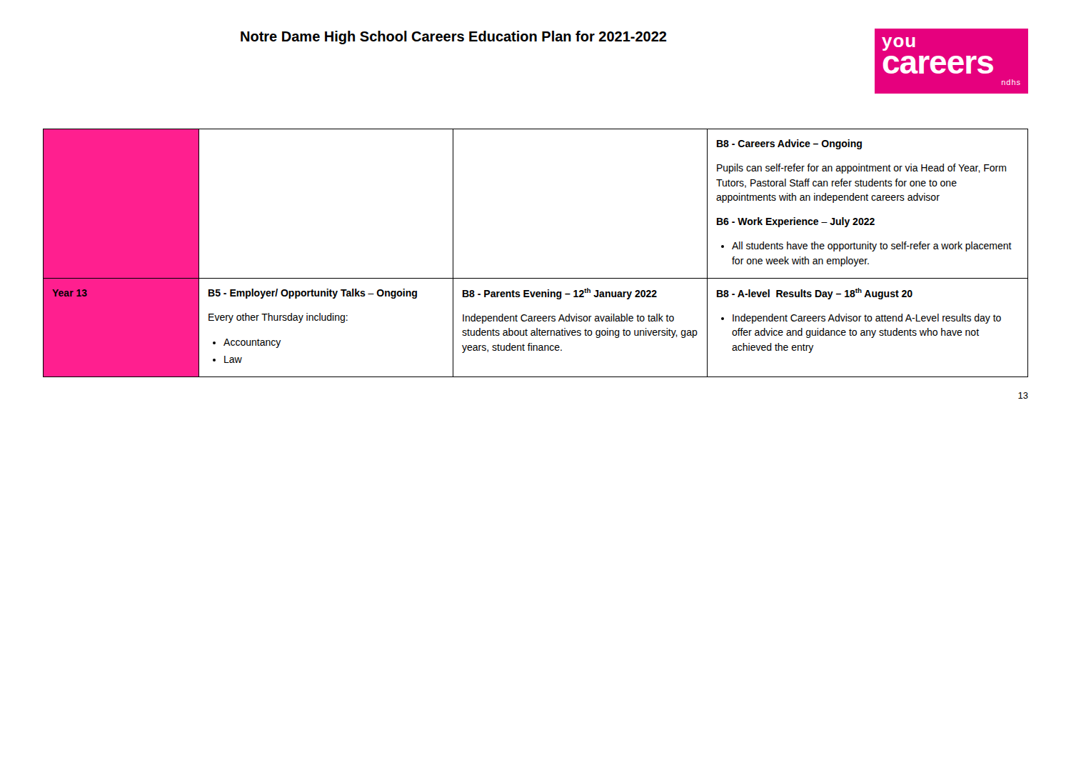you careers ndhs
Notre Dame High School Careers Education Plan for 2021-2022
| | | | B8 - Careers Advice – Ongoing Pupils can self-refer for an appointment or via Head of Year, Form Tutors, Pastoral Staff can refer students for one to one appointments with an independent careers advisor B6 - Work Experience – July 2022 All students have the opportunity to self-refer a work placement for one week with an employer. |
| Year 13 | B5 - Employer/ Opportunity Talks – Ongoing Every other Thursday including: Accountancy Law | B8 - Parents Evening – 12 th January 2022 Independent Careers Advisor available to talk to students about alternatives to going to university, gap years, student finance. | B8 - A-level Results Day – 18 th August 20 Independent Careers Advisor to attend A-Level results day to offer advice and guidance to any students who have not achieved the entry |
13